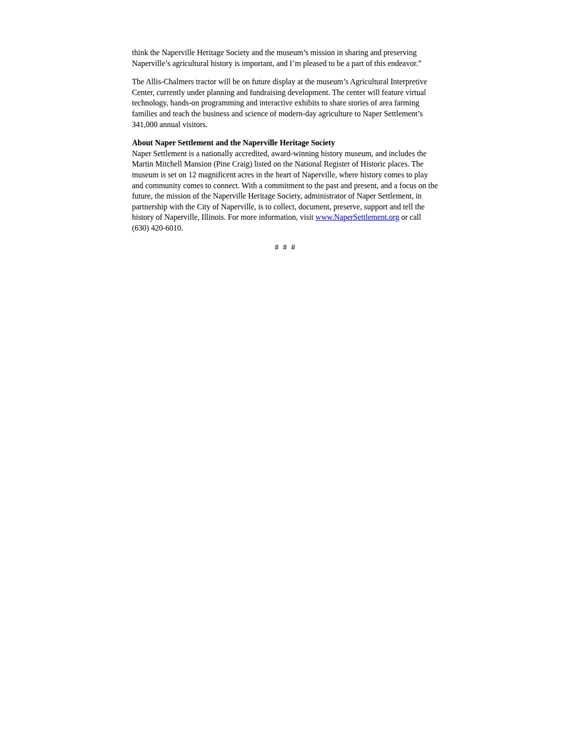think the Naperville Heritage Society and the museum’s mission in sharing and preserving Naperville’s agricultural history is important, and I’m pleased to be a part of this endeavor.”
The Allis-Chalmers tractor will be on future display at the museum’s Agricultural Interpretive Center, currently under planning and fundraising development. The center will feature virtual technology, hands-on programming and interactive exhibits to share stories of area farming families and teach the business and science of modern-day agriculture to Naper Settlement’s 341,000 annual visitors.
About Naper Settlement and the Naperville Heritage Society
Naper Settlement is a nationally accredited, award-winning history museum, and includes the Martin Mitchell Mansion (Pine Craig) listed on the National Register of Historic places. The museum is set on 12 magnificent acres in the heart of Naperville, where history comes to play and community comes to connect. With a commitment to the past and present, and a focus on the future, the mission of the Naperville Heritage Society, administrator of Naper Settlement, in partnership with the City of Naperville, is to collect, document, preserve, support and tell the history of Naperville, Illinois. For more information, visit www.NaperSettlement.org or call (630) 420-6010.
# # #